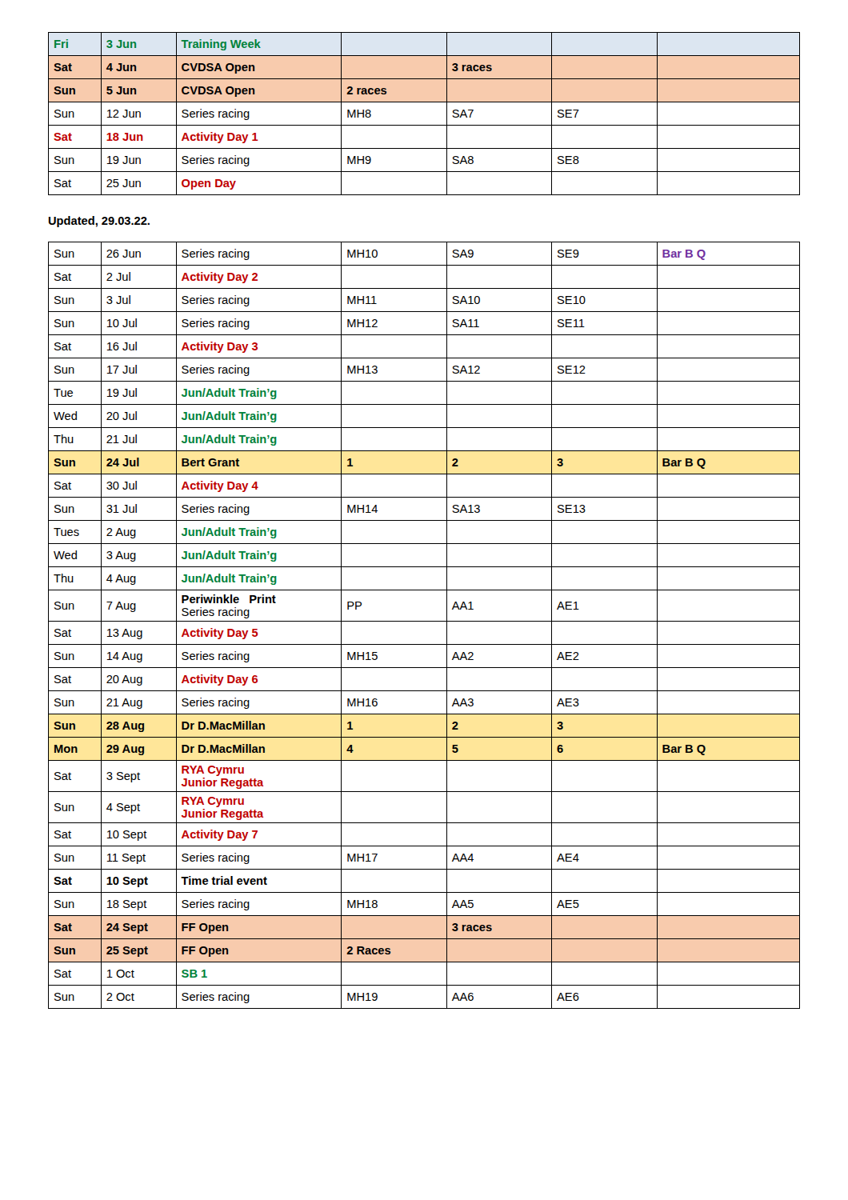| Fri | 3 Jun | Training Week | | | | |
| Sat | 4 Jun | CVDSA Open | | 3 races | | |
| Sun | 5 Jun | CVDSA Open | 2 races | | | |
| Sun | 12 Jun | Series racing | MH8 | SA7 | SE7 | |
| Sat | 18 Jun | Activity Day 1 | | | | |
| Sun | 19 Jun | Series racing | MH9 | SA8 | SE8 | |
| Sat | 25 Jun | Open Day | | | | |
Updated, 29.03.22.
| Sun | 26 Jun | Series racing | MH10 | SA9 | SE9 | Bar B Q |
| Sat | 2 Jul | Activity Day 2 | | | | |
| Sun | 3 Jul | Series racing | MH11 | SA10 | SE10 | |
| Sun | 10 Jul | Series racing | MH12 | SA11 | SE11 | |
| Sat | 16 Jul | Activity Day 3 | | | | |
| Sun | 17 Jul | Series racing | MH13 | SA12 | SE12 | |
| Tue | 19 Jul | Jun/Adult Train’g | | | | |
| Wed | 20 Jul | Jun/Adult Train’g | | | | |
| Thu | 21 Jul | Jun/Adult Train’g | | | | |
| Sun | 24 Jul | Bert Grant | 1 | 2 | 3 | Bar B Q |
| Sat | 30 Jul | Activity Day 4 | | | | |
| Sun | 31 Jul | Series racing | MH14 | SA13 | SE13 | |
| Tues | 2 Aug | Jun/Adult Train’g | | | | |
| Wed | 3 Aug | Jun/Adult Train’g | | | | |
| Thu | 4 Aug | Jun/Adult Train’g | | | | |
| Sun | 7 Aug | Periwinkle Print Series racing | PP | AA1 | AE1 | |
| Sat | 13 Aug | Activity Day 5 | | | | |
| Sun | 14 Aug | Series racing | MH15 | AA2 | AE2 | |
| Sat | 20 Aug | Activity Day 6 | | | | |
| Sun | 21 Aug | Series racing | MH16 | AA3 | AE3 | |
| Sun | 28 Aug | Dr D.MacMillan | 1 | 2 | 3 | |
| Mon | 29 Aug | Dr D.MacMillan | 4 | 5 | 6 | Bar B Q |
| Sat | 3 Sept | RYA Cymru Junior Regatta | | | | |
| Sun | 4 Sept | RYA Cymru Junior Regatta | | | | |
| Sat | 10 Sept | Activity Day 7 | | | | |
| Sun | 11 Sept | Series racing | MH17 | AA4 | AE4 | |
| Sat | 10 Sept | Time trial event | | | | |
| Sun | 18 Sept | Series racing | MH18 | AA5 | AE5 | |
| Sat | 24 Sept | FF Open | | 3 races | | |
| Sun | 25 Sept | FF Open | 2 Races | | | |
| Sat | 1 Oct | SB 1 | | | | |
| Sun | 2 Oct | Series racing | MH19 | AA6 | AE6 | |